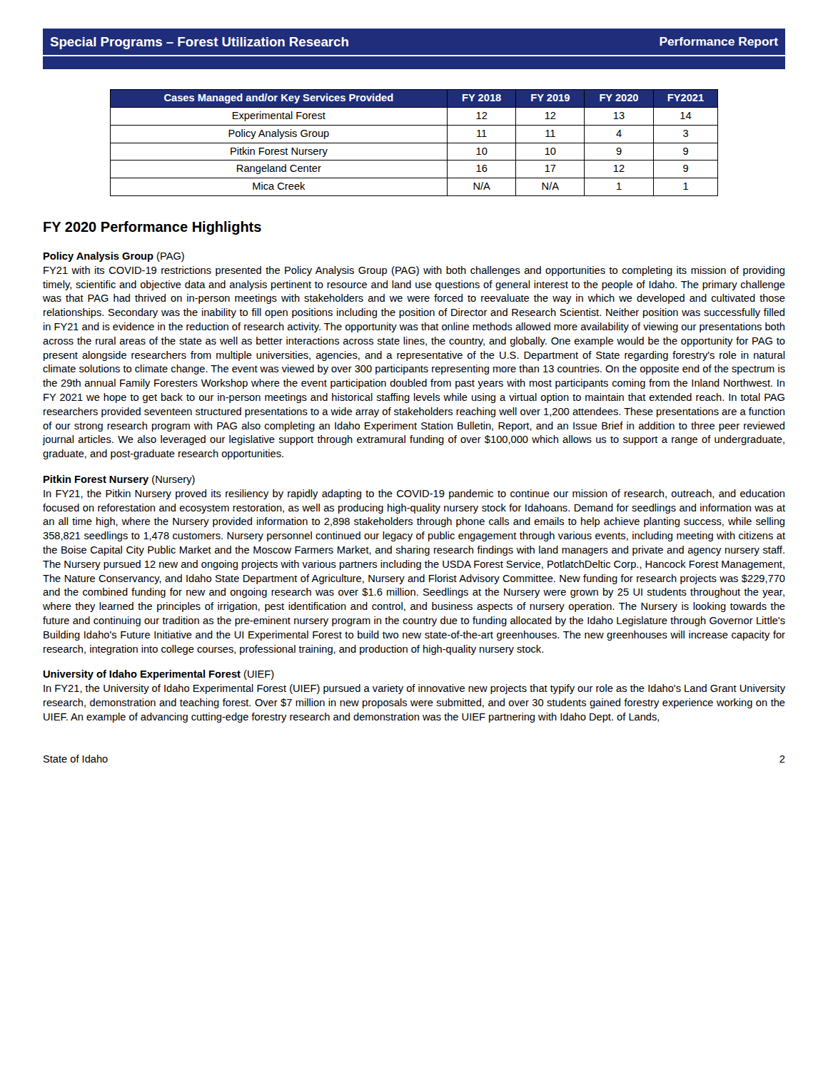Special Programs – Forest Utilization Research Performance Report
| Cases Managed and/or Key Services Provided | FY 2018 | FY 2019 | FY 2020 | FY2021 |
| --- | --- | --- | --- | --- |
| Experimental Forest | 12 | 12 | 13 | 14 |
| Policy Analysis Group | 11 | 11 | 4 | 3 |
| Pitkin Forest Nursery | 10 | 10 | 9 | 9 |
| Rangeland Center | 16 | 17 | 12 | 9 |
| Mica Creek | N/A | N/A | 1 | 1 |
FY 2020 Performance Highlights
Policy Analysis Group
(PAG)
FY21 with its COVID-19 restrictions presented the Policy Analysis Group (PAG) with both challenges and opportunities to completing its mission of providing timely, scientific and objective data and analysis pertinent to resource and land use questions of general interest to the people of Idaho. The primary challenge was that PAG had thrived on in-person meetings with stakeholders and we were forced to reevaluate the way in which we developed and cultivated those relationships. Secondary was the inability to fill open positions including the position of Director and Research Scientist. Neither position was successfully filled in FY21 and is evidence in the reduction of research activity. The opportunity was that online methods allowed more availability of viewing our presentations both across the rural areas of the state as well as better interactions across state lines, the country, and globally. One example would be the opportunity for PAG to present alongside researchers from multiple universities, agencies, and a representative of the U.S. Department of State regarding forestry's role in natural climate solutions to climate change. The event was viewed by over 300 participants representing more than 13 countries. On the opposite end of the spectrum is the 29th annual Family Foresters Workshop where the event participation doubled from past years with most participants coming from the Inland Northwest. In FY 2021 we hope to get back to our in-person meetings and historical staffing levels while using a virtual option to maintain that extended reach. In total PAG researchers provided seventeen structured presentations to a wide array of stakeholders reaching well over 1,200 attendees. These presentations are a function of our strong research program with PAG also completing an Idaho Experiment Station Bulletin, Report, and an Issue Brief in addition to three peer reviewed journal articles. We also leveraged our legislative support through extramural funding of over $100,000 which allows us to support a range of undergraduate, graduate, and post-graduate research opportunities.
Pitkin Forest Nursery
(Nursery)
In FY21, the Pitkin Nursery proved its resiliency by rapidly adapting to the COVID-19 pandemic to continue our mission of research, outreach, and education focused on reforestation and ecosystem restoration, as well as producing high-quality nursery stock for Idahoans. Demand for seedlings and information was at an all time high, where the Nursery provided information to 2,898 stakeholders through phone calls and emails to help achieve planting success, while selling 358,821 seedlings to 1,478 customers. Nursery personnel continued our legacy of public engagement through various events, including meeting with citizens at the Boise Capital City Public Market and the Moscow Farmers Market, and sharing research findings with land managers and private and agency nursery staff. The Nursery pursued 12 new and ongoing projects with various partners including the USDA Forest Service, PotlatchDeltic Corp., Hancock Forest Management, The Nature Conservancy, and Idaho State Department of Agriculture, Nursery and Florist Advisory Committee. New funding for research projects was $229,770 and the combined funding for new and ongoing research was over $1.6 million. Seedlings at the Nursery were grown by 25 UI students throughout the year, where they learned the principles of irrigation, pest identification and control, and business aspects of nursery operation. The Nursery is looking towards the future and continuing our tradition as the pre-eminent nursery program in the country due to funding allocated by the Idaho Legislature through Governor Little's Building Idaho's Future Initiative and the UI Experimental Forest to build two new state-of-the-art greenhouses. The new greenhouses will increase capacity for research, integration into college courses, professional training, and production of high-quality nursery stock.
University of Idaho Experimental Forest
(UIEF)
In FY21, the University of Idaho Experimental Forest (UIEF) pursued a variety of innovative new projects that typify our role as the Idaho's Land Grant University research, demonstration and teaching forest. Over $7 million in new proposals were submitted, and over 30 students gained forestry experience working on the UIEF. An example of advancing cutting-edge forestry research and demonstration was the UIEF partnering with Idaho Dept. of Lands,
State of Idaho 2